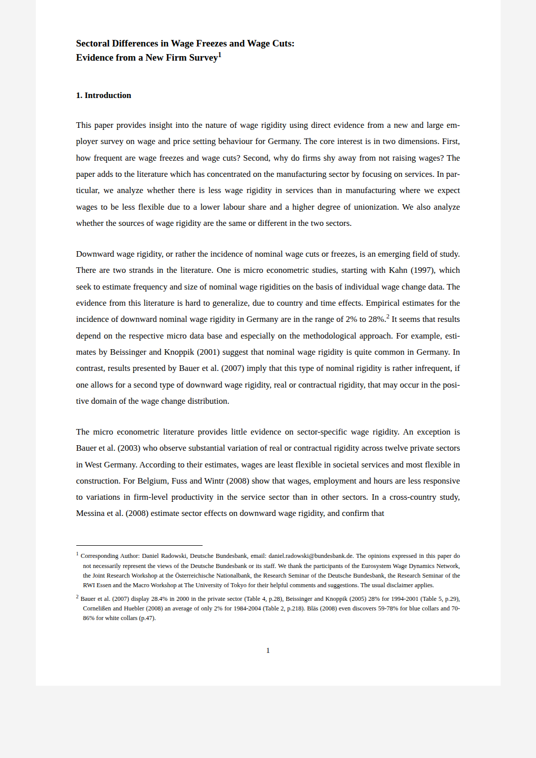Sectoral Differences in Wage Freezes and Wage Cuts:
Evidence from a New Firm Survey1
1. Introduction
This paper provides insight into the nature of wage rigidity using direct evidence from a new and large employer survey on wage and price setting behaviour for Germany. The core interest is in two dimensions. First, how frequent are wage freezes and wage cuts? Second, why do firms shy away from not raising wages? The paper adds to the literature which has concentrated on the manufacturing sector by focusing on services. In particular, we analyze whether there is less wage rigidity in services than in manufacturing where we expect wages to be less flexible due to a lower labour share and a higher degree of unionization. We also analyze whether the sources of wage rigidity are the same or different in the two sectors.
Downward wage rigidity, or rather the incidence of nominal wage cuts or freezes, is an emerging field of study. There are two strands in the literature. One is micro econometric studies, starting with Kahn (1997), which seek to estimate frequency and size of nominal wage rigidities on the basis of individual wage change data. The evidence from this literature is hard to generalize, due to country and time effects. Empirical estimates for the incidence of downward nominal wage rigidity in Germany are in the range of 2% to 28%.2 It seems that results depend on the respective micro data base and especially on the methodological approach. For example, estimates by Beissinger and Knoppik (2001) suggest that nominal wage rigidity is quite common in Germany. In contrast, results presented by Bauer et al. (2007) imply that this type of nominal rigidity is rather infrequent, if one allows for a second type of downward wage rigidity, real or contractual rigidity, that may occur in the positive domain of the wage change distribution.
The micro econometric literature provides little evidence on sector-specific wage rigidity. An exception is Bauer et al. (2003) who observe substantial variation of real or contractual rigidity across twelve private sectors in West Germany. According to their estimates, wages are least flexible in societal services and most flexible in construction. For Belgium, Fuss and Wintr (2008) show that wages, employment and hours are less responsive to variations in firm-level productivity in the service sector than in other sectors. In a cross-country study, Messina et al. (2008) estimate sector effects on downward wage rigidity, and confirm that
1 Corresponding Author: Daniel Radowski, Deutsche Bundesbank, email: daniel.radowski@bundesbank.de. The opinions expressed in this paper do not necessarily represent the views of the Deutsche Bundesbank or its staff. We thank the participants of the Eurosystem Wage Dynamics Network, the Joint Research Workshop at the Österreichische Nationalbank, the Research Seminar of the Deutsche Bundesbank, the Research Seminar of the RWI Essen and the Macro Workshop at The University of Tokyo for their helpful comments and suggestions. The usual disclaimer applies.
2 Bauer et al. (2007) display 28.4% in 2000 in the private sector (Table 4, p.28), Beissinger and Knoppik (2005) 28% for 1994-2001 (Table 5, p.29), Cornelißen and Huebler (2008) an average of only 2% for 1984-2004 (Table 2, p.218). Bläs (2008) even discovers 59-78% for blue collars and 70-86% for white collars (p.47).
1